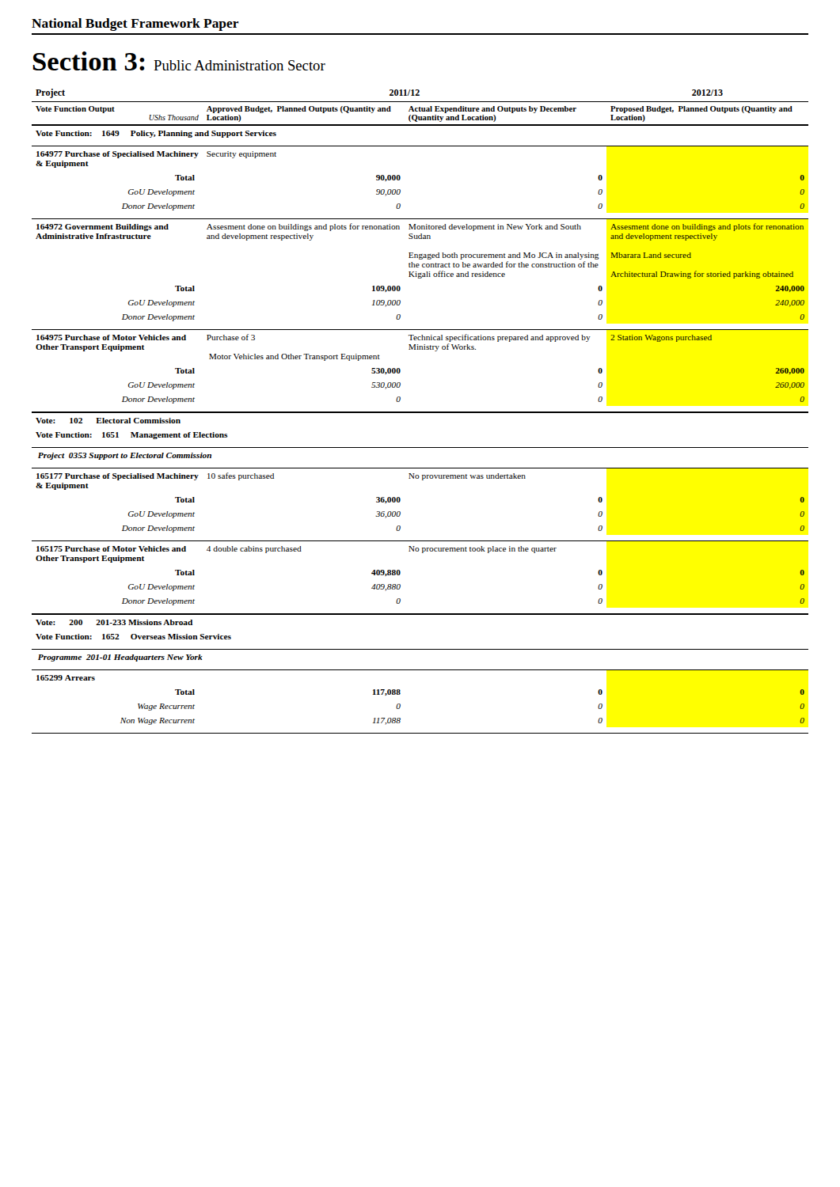National Budget Framework Paper
Section 3: Public Administration Sector
| Project | 2011/12 | 2012/13 |
| Vote Function Output UShs Thousand | Approved Budget, Planned Outputs (Quantity and Location) | Actual Expenditure and Outputs by December (Quantity and Location) | Proposed Budget, Planned Outputs (Quantity and Location) |
| Vote Function: 1649 Policy, Planning and Support Services |
| 164977 Purchase of Specialised Machinery & Equipment | Security equipment | | |
| Total | 90,000 | 0 | 0 |
| GoU Development | 90,000 | 0 | 0 |
| Donor Development | 0 | 0 | 0 |
| 164972 Government Buildings and Administrative Infrastructure | Assesment done on buildings and plots for renonation and development respectively | Monitored development in New York and South Sudan Engaged both procurement and Mo JCA in analysing the contract to be awarded for the construction of the Kigali office and residence | Assesment done on buildings and plots for renonation and development respectively Mbarara Land secured Architectural Drawing for storied parking obtained |
| Total | 109,000 | 0 | 240,000 |
| GoU Development | 109,000 | 0 | 240,000 |
| Donor Development | 0 | 0 | 0 |
| 164975 Purchase of Motor Vehicles and Other Transport Equipment | Purchase of 3 Motor Vehicles and Other Transport Equipment | Technical specifications prepared and approved by Ministry of Works. | 2 Station Wagons purchased |
| Total | 530,000 | 0 | 260,000 |
| GoU Development | 530,000 | 0 | 260,000 |
| Donor Development | 0 | 0 | 0 |
| Vote: 102 Electoral Commission |
| Vote Function: 1651 Management of Elections |
| Project 0353 Support to Electoral Commission |
| 165177 Purchase of Specialised Machinery & Equipment | 10 safes purchased | No provurement was undertaken | |
| Total | 36,000 | 0 | 0 |
| GoU Development | 36,000 | 0 | 0 |
| Donor Development | 0 | 0 | 0 |
| 165175 Purchase of Motor Vehicles and Other Transport Equipment | 4 double cabins purchased | No procurement took place in the quarter | |
| Total | 409,880 | 0 | 0 |
| GoU Development | 409,880 | 0 | 0 |
| Donor Development | 0 | 0 | 0 |
| Vote: 200 201-233 Missions Abroad |
| Vote Function: 1652 Overseas Mission Services |
| Programme 201-01 Headquarters New York |
| 165299 Arrears | | | |
| Total | 117,088 | 0 | 0 |
| Wage Recurrent | 0 | 0 | 0 |
| Non Wage Recurrent | 117,088 | 0 | 0 |